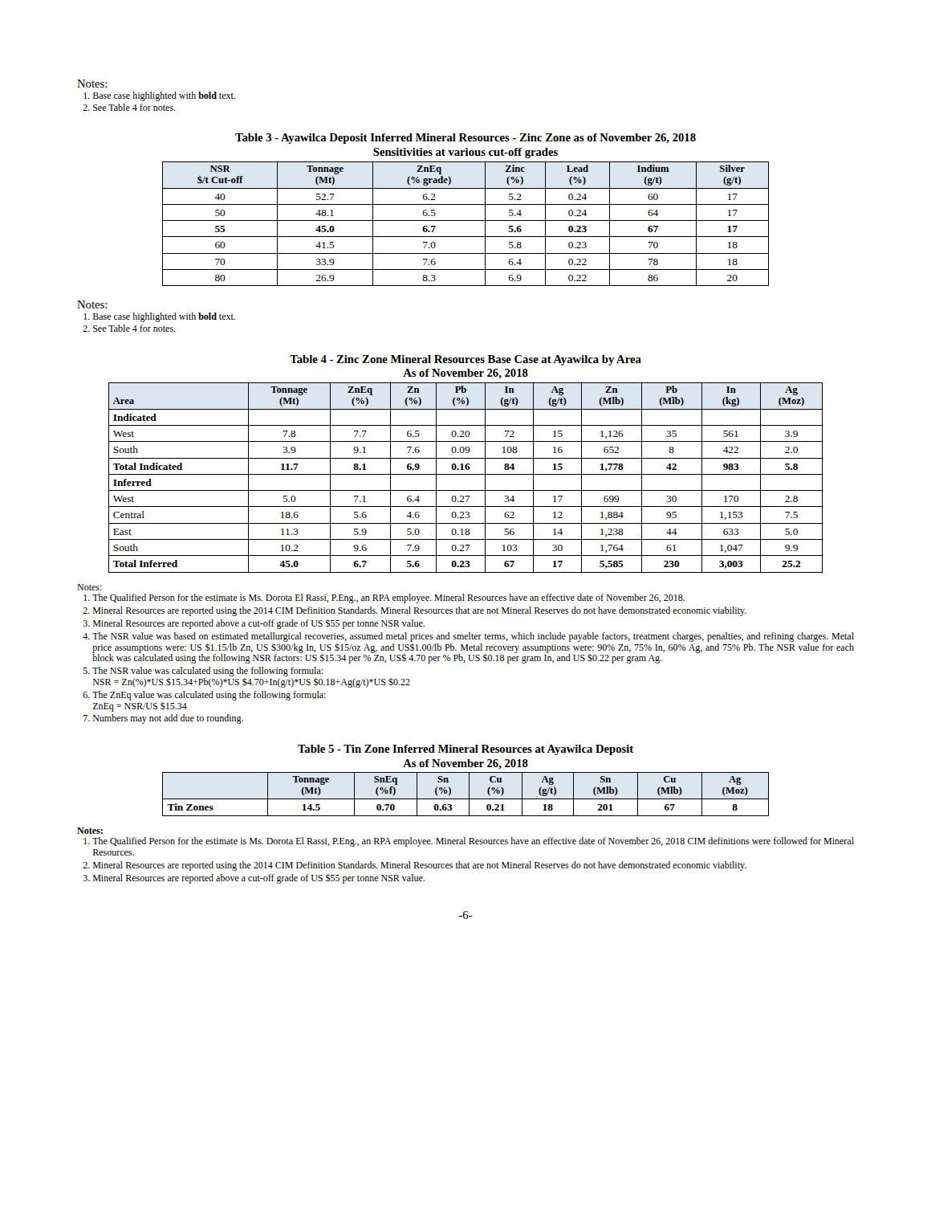Notes:
Base case highlighted with bold text.
See Table 4 for notes.
Table 3 - Ayawilca Deposit Inferred Mineral Resources - Zinc Zone as of November 26, 2018
Sensitivities at various cut-off grades
| NSR $/t Cut-off | Tonnage (Mt) | ZnEq (% grade) | Zinc (%) | Lead (%) | Indium (g/t) | Silver (g/t) |
| --- | --- | --- | --- | --- | --- | --- |
| 40 | 52.7 | 6.2 | 5.2 | 0.24 | 60 | 17 |
| 50 | 48.1 | 6.5 | 5.4 | 0.24 | 64 | 17 |
| 55 | 45.0 | 6.7 | 5.6 | 0.23 | 67 | 17 |
| 60 | 41.5 | 7.0 | 5.8 | 0.23 | 70 | 18 |
| 70 | 33.9 | 7.6 | 6.4 | 0.22 | 78 | 18 |
| 80 | 26.9 | 8.3 | 6.9 | 0.22 | 86 | 20 |
Notes:
Base case highlighted with bold text.
See Table 4 for notes.
Table 4 - Zinc Zone Mineral Resources Base Case at Ayawilca by Area
As of November 26, 2018
| Area | Tonnage (Mt) | ZnEq (%) | Zn (%) | Pb (%) | In (g/t) | Ag (g/t) | Zn (Mlb) | Pb (Mlb) | In (kg) | Ag (Moz) |
| --- | --- | --- | --- | --- | --- | --- | --- | --- | --- | --- |
| Indicated | | | | | | | | | | |
| West | 7.8 | 7.7 | 6.5 | 0.20 | 72 | 15 | 1,126 | 35 | 561 | 3.9 |
| South | 3.9 | 9.1 | 7.6 | 0.09 | 108 | 16 | 652 | 8 | 422 | 2.0 |
| Total Indicated | 11.7 | 8.1 | 6.9 | 0.16 | 84 | 15 | 1,778 | 42 | 983 | 5.8 |
| Inferred | | | | | | | | | | |
| West | 5.0 | 7.1 | 6.4 | 0.27 | 34 | 17 | 699 | 30 | 170 | 2.8 |
| Central | 18.6 | 5.6 | 4.6 | 0.23 | 62 | 12 | 1,884 | 95 | 1,153 | 7.5 |
| East | 11.3 | 5.9 | 5.0 | 0.18 | 56 | 14 | 1,238 | 44 | 633 | 5.0 |
| South | 10.2 | 9.6 | 7.9 | 0.27 | 103 | 30 | 1,764 | 61 | 1,047 | 9.9 |
| Total Inferred | 45.0 | 6.7 | 5.6 | 0.23 | 67 | 17 | 5,585 | 230 | 3,003 | 25.2 |
Notes:
The Qualified Person for the estimate is Ms. Dorota El Rassi, P.Eng., an RPA employee. Mineral Resources have an effective date of November 26, 2018.
Mineral Resources are reported using the 2014 CIM Definition Standards. Mineral Resources that are not Mineral Reserves do not have demonstrated economic viability.
Mineral Resources are reported above a cut-off grade of US $55 per tonne NSR value.
The NSR value was based on estimated metallurgical recoveries, assumed metal prices and smelter terms, which include payable factors, treatment charges, penalties, and refining charges. Metal price assumptions were: US $1.15/lb Zn, US $300/kg In, US $15/oz Ag, and US$1.00/lb Pb. Metal recovery assumptions were: 90% Zn, 75% In, 60% Ag, and 75% Pb. The NSR value for each block was calculated using the following NSR factors: US $15.34 per % Zn, US$ 4.70 per % Pb, US $0.18 per gram In, and US $0.22 per gram Ag.
The NSR value was calculated using the following formula:
NSR = Zn(%)*US $15.34+Pb(%)*US $4.70+In(g/t)*US $0.18+Ag(g/t)*US $0.22
The ZnEq value was calculated using the following formula:
ZnEq = NSR/US $15.34
Numbers may not add due to rounding.
Table 5 - Tin Zone Inferred Mineral Resources at Ayawilca Deposit
As of November 26, 2018
| | Tonnage (Mt) | SnEq (%f) | Sn (%) | Cu (%) | Ag (g/t) | Sn (Mlb) | Cu (Mlb) | Ag (Moz) |
| --- | --- | --- | --- | --- | --- | --- | --- | --- |
| Tin Zones | 14.5 | 0.70 | 0.63 | 0.21 | 18 | 201 | 67 | 8 |
Notes:
The Qualified Person for the estimate is Ms. Dorota El Rassi, P.Eng., an RPA employee. Mineral Resources have an effective date of November 26, 2018 CIM definitions were followed for Mineral Resources.
Mineral Resources are reported using the 2014 CIM Definition Standards. Mineral Resources that are not Mineral Reserves do not have demonstrated economic viability.
Mineral Resources are reported above a cut-off grade of US $55 per tonne NSR value.
-6-